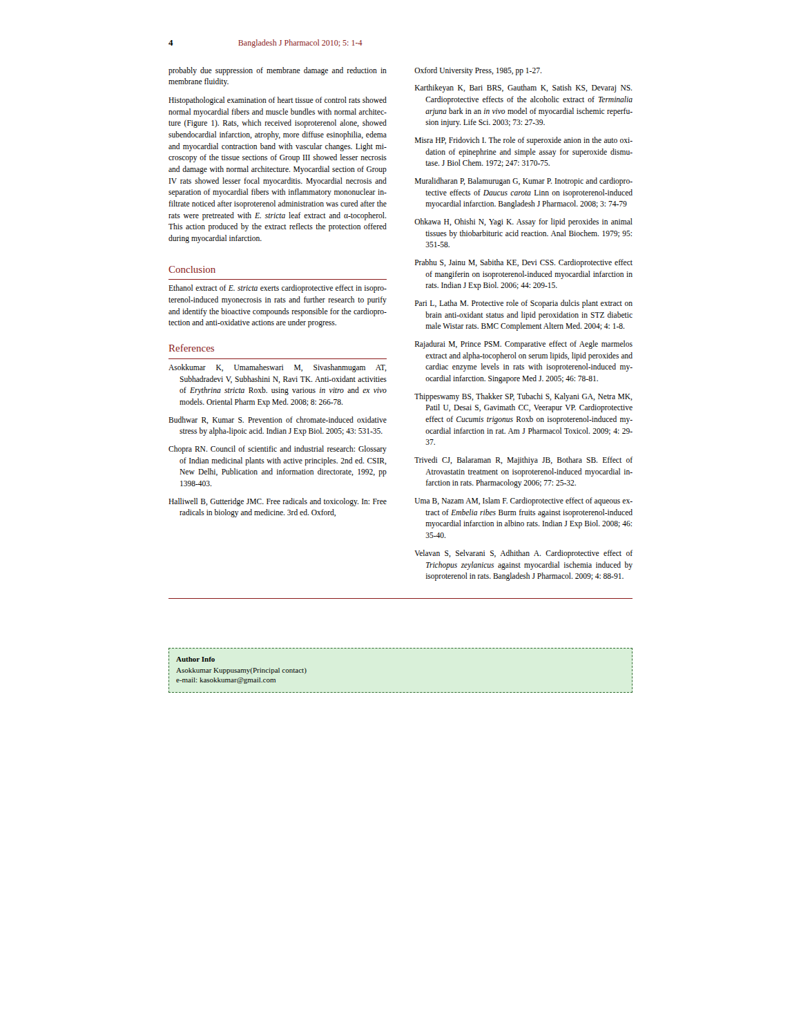4
Bangladesh J Pharmacol 2010; 5: 1-4
probably due suppression of membrane damage and reduction in membrane fluidity.
Histopathological examination of heart tissue of control rats showed normal myocardial fibers and muscle bundles with normal architecture (Figure 1). Rats, which received isoproterenol alone, showed subendocardial infarction, atrophy, more diffuse esinophilia, edema and myocardial contraction band with vascular changes. Light microscopy of the tissue sections of Group III showed lesser necrosis and damage with normal architecture. Myocardial section of Group IV rats showed lesser focal myocarditis. Myocardial necrosis and separation of myocardial fibers with inflammatory mononuclear infiltrate noticed after isoproterenol administration was cured after the rats were pretreated with E. stricta leaf extract and α-tocopherol. This action produced by the extract reflects the protection offered during myocardial infarction.
Conclusion
Ethanol extract of E. stricta exerts cardioprotective effect in isoproterenol-induced myonecrosis in rats and further research to purify and identify the bioactive compounds responsible for the cardioprotection and anti-oxidative actions are under progress.
References
Asokkumar K, Umamaheswari M, Sivashanmugam AT, Subhadradevi V, Subhashini N, Ravi TK. Anti-oxidant activities of Erythrina stricta Roxb. using various in vitro and ex vivo models. Oriental Pharm Exp Med. 2008; 8: 266-78.
Budhwar R, Kumar S. Prevention of chromate-induced oxidative stress by alpha-lipoic acid. Indian J Exp Biol. 2005; 43: 531-35.
Chopra RN. Council of scientific and industrial research: Glossary of Indian medicinal plants with active principles. 2nd ed. CSIR, New Delhi, Publication and information directorate, 1992, pp 1398-403.
Halliwell B, Gutteridge JMC. Free radicals and toxicology. In: Free radicals in biology and medicine. 3rd ed. Oxford,
Oxford University Press, 1985, pp 1-27.
Karthikeyan K, Bari BRS, Gautham K, Satish KS, Devaraj NS. Cardioprotective effects of the alcoholic extract of Terminalia arjuna bark in an in vivo model of myocardial ischemic reperfusion injury. Life Sci. 2003; 73: 27-39.
Misra HP, Fridovich I. The role of superoxide anion in the auto oxidation of epinephrine and simple assay for superoxide dismutase. J Biol Chem. 1972; 247: 3170-75.
Muralidharan P, Balamurugan G, Kumar P. Inotropic and cardioprotective effects of Daucus carota Linn on isoproterenol-induced myocardial infarction. Bangladesh J Pharmacol. 2008; 3: 74-79
Ohkawa H, Ohishi N, Yagi K. Assay for lipid peroxides in animal tissues by thiobarbituric acid reaction. Anal Biochem. 1979; 95: 351-58.
Prabhu S, Jainu M, Sabitha KE, Devi CSS. Cardioprotective effect of mangiferin on isoproterenol-induced myocardial infarction in rats. Indian J Exp Biol. 2006; 44: 209-15.
Pari L, Latha M. Protective role of Scoparia dulcis plant extract on brain anti-oxidant status and lipid peroxidation in STZ diabetic male Wistar rats. BMC Complement Altern Med. 2004; 4: 1-8.
Rajadurai M, Prince PSM. Comparative effect of Aegle marmelos extract and alpha-tocopherol on serum lipids, lipid peroxides and cardiac enzyme levels in rats with isoproterenol-induced myocardial infarction. Singapore Med J. 2005; 46: 78-81.
Thippeswamy BS, Thakker SP, Tubachi S, Kalyani GA, Netra MK, Patil U, Desai S, Gavimath CC, Veerapur VP. Cardioprotective effect of Cucumis trigonus Roxb on isoproterenol-induced myocardial infarction in rat. Am J Pharmacol Toxicol. 2009; 4: 29-37.
Trivedi CJ, Balaraman R, Majithiya JB, Bothara SB. Effect of Atrovastatin treatment on isoproterenol-induced myocardial infarction in rats. Pharmacology 2006; 77: 25-32.
Uma B, Nazam AM, Islam F. Cardioprotective effect of aqueous extract of Embelia ribes Burm fruits against isoproterenol-induced myocardial infarction in albino rats. Indian J Exp Biol. 2008; 46: 35-40.
Velavan S, Selvarani S, Adhithan A. Cardioprotective effect of Trichopus zeylanicus against myocardial ischemia induced by isoproterenol in rats. Bangladesh J Pharmacol. 2009; 4: 88-91.
Author Info
Asokkumar Kuppusamy(Principal contact)
e-mail: kasokkumar@gmail.com